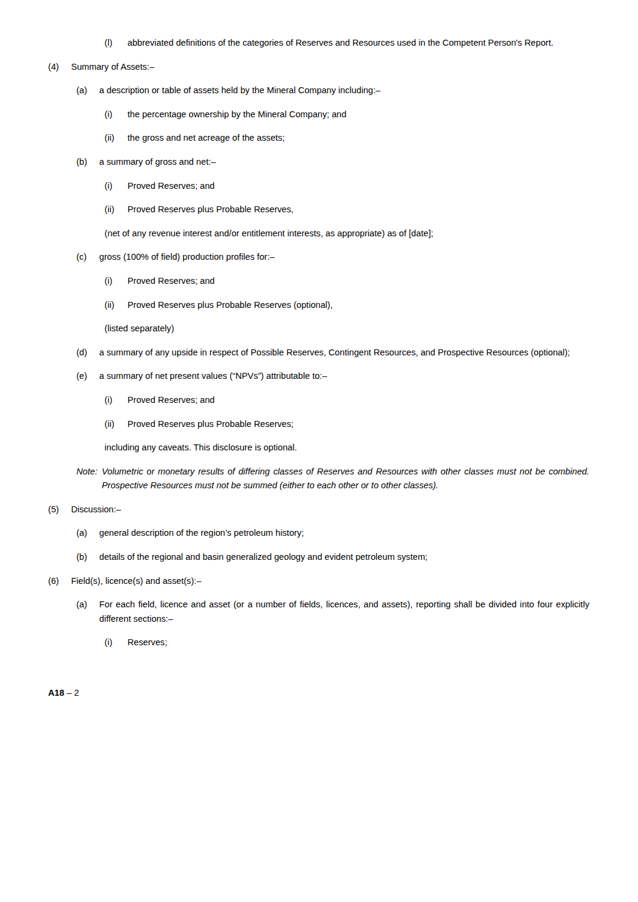(l)
abbreviated definitions of the categories of Reserves and Resources used in the Competent Person's Report.
(4)
Summary of Assets:–
(a)
a description or table of assets held by the Mineral Company including:–
(i)
the percentage ownership by the Mineral Company; and
(ii)
the gross and net acreage of the assets;
(b)
a summary of gross and net:–
(i)
Proved Reserves; and
(ii)
Proved Reserves plus Probable Reserves,
(net of any revenue interest and/or entitlement interests, as appropriate) as of [date];
(c)
gross (100% of field) production profiles for:–
(i)
Proved Reserves; and
(ii)
Proved Reserves plus Probable Reserves (optional),
(listed separately)
(d)
a summary of any upside in respect of Possible Reserves, Contingent Resources, and Prospective Resources (optional);
(e)
a summary of net present values (“NPVs”) attributable to:–
(i)
Proved Reserves; and
(ii)
Proved Reserves plus Probable Reserves;
including any caveats. This disclosure is optional.
Note:
Volumetric or monetary results of differing classes of Reserves and Resources with other classes must not be combined. Prospective Resources must not be summed (either to each other or to other classes).
(5)
Discussion:–
(a)
general description of the region’s petroleum history;
(b)
details of the regional and basin generalized geology and evident petroleum system;
(6)
Field(s), licence(s) and asset(s):–
(a)
For each field, licence and asset (or a number of fields, licences, and assets), reporting shall be divided into four explicitly different sections:–
(i)
Reserves;
A18 – 2